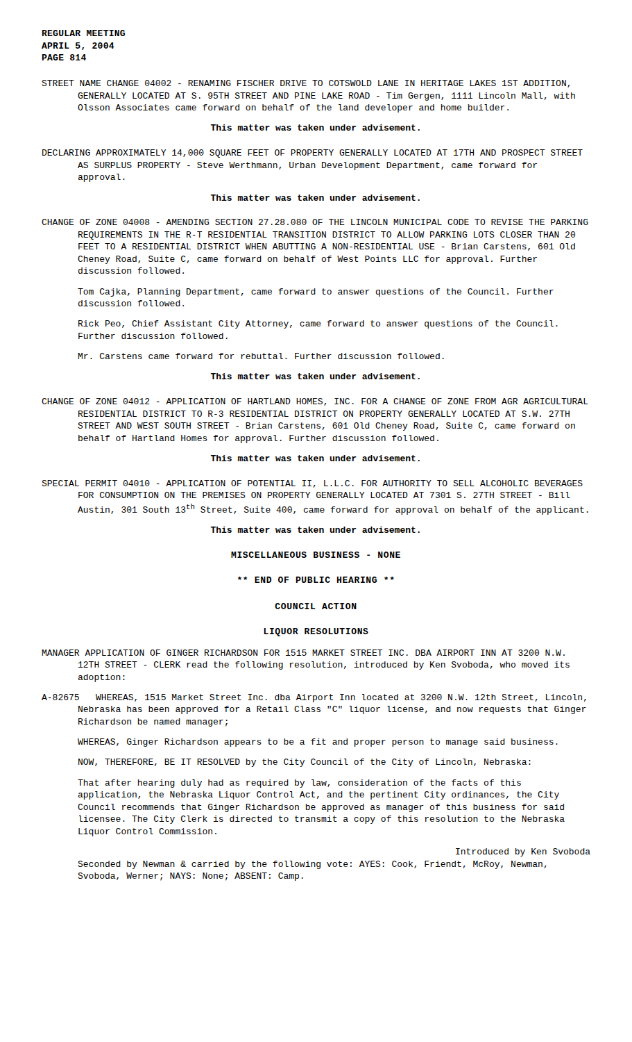REGULAR MEETING
APRIL 5, 2004
PAGE 814
STREET NAME CHANGE 04002 - RENAMING FISCHER DRIVE TO COTSWOLD LANE IN HERITAGE LAKES 1ST ADDITION, GENERALLY LOCATED AT S. 95TH STREET AND PINE LAKE ROAD - Tim Gergen, 1111 Lincoln Mall, with Olsson Associates came forward on behalf of the land developer and home builder.
This matter was taken under advisement.
DECLARING APPROXIMATELY 14,000 SQUARE FEET OF PROPERTY GENERALLY LOCATED AT 17TH AND PROSPECT STREET AS SURPLUS PROPERTY - Steve Werthmann, Urban Development Department, came forward for approval.
This matter was taken under advisement.
CHANGE OF ZONE 04008 - AMENDING SECTION 27.28.080 OF THE LINCOLN MUNICIPAL CODE TO REVISE THE PARKING REQUIREMENTS IN THE R-T RESIDENTIAL TRANSITION DISTRICT TO ALLOW PARKING LOTS CLOSER THAN 20 FEET TO A RESIDENTIAL DISTRICT WHEN ABUTTING A NON-RESIDENTIAL USE - Brian Carstens, 601 Old Cheney Road, Suite C, came forward on behalf of West Points LLC for approval. Further discussion followed.
Tom Cajka, Planning Department, came forward to answer questions of the Council. Further discussion followed.
Rick Peo, Chief Assistant City Attorney, came forward to answer questions of the Council. Further discussion followed.
Mr. Carstens came forward for rebuttal. Further discussion followed.
This matter was taken under advisement.
CHANGE OF ZONE 04012 - APPLICATION OF HARTLAND HOMES, INC. FOR A CHANGE OF ZONE FROM AGR AGRICULTURAL RESIDENTIAL DISTRICT TO R-3 RESIDENTIAL DISTRICT ON PROPERTY GENERALLY LOCATED AT S.W. 27TH STREET AND WEST SOUTH STREET - Brian Carstens, 601 Old Cheney Road, Suite C, came forward on behalf of Hartland Homes for approval. Further discussion followed.
This matter was taken under advisement.
SPECIAL PERMIT 04010 - APPLICATION OF POTENTIAL II, L.L.C. FOR AUTHORITY TO SELL ALCOHOLIC BEVERAGES FOR CONSUMPTION ON THE PREMISES ON PROPERTY GENERALLY LOCATED AT 7301 S. 27TH STREET - Bill Austin, 301 South 13th Street, Suite 400, came forward for approval on behalf of the applicant.
This matter was taken under advisement.
MISCELLANEOUS BUSINESS - NONE
** END OF PUBLIC HEARING **
COUNCIL ACTION
LIQUOR RESOLUTIONS
MANAGER APPLICATION OF GINGER RICHARDSON FOR 1515 MARKET STREET INC. DBA AIRPORT INN AT 3200 N.W. 12TH STREET - CLERK read the following resolution, introduced by Ken Svoboda, who moved its adoption:
A-82675 WHEREAS, 1515 Market Street Inc. dba Airport Inn located at 3200 N.W. 12th Street, Lincoln, Nebraska has been approved for a Retail Class "C" liquor license, and now requests that Ginger Richardson be named manager;
WHEREAS, Ginger Richardson appears to be a fit and proper person to manage said business.
NOW, THEREFORE, BE IT RESOLVED by the City Council of the City of Lincoln, Nebraska:
That after hearing duly had as required by law, consideration of the facts of this application, the Nebraska Liquor Control Act, and the pertinent City ordinances, the City Council recommends that Ginger Richardson be approved as manager of this business for said licensee. The City Clerk is directed to transmit a copy of this resolution to the Nebraska Liquor Control Commission.
Introduced by Ken Svoboda
Seconded by Newman & carried by the following vote: AYES: Cook, Friendt, McRoy, Newman, Svoboda, Werner; NAYS: None; ABSENT: Camp.